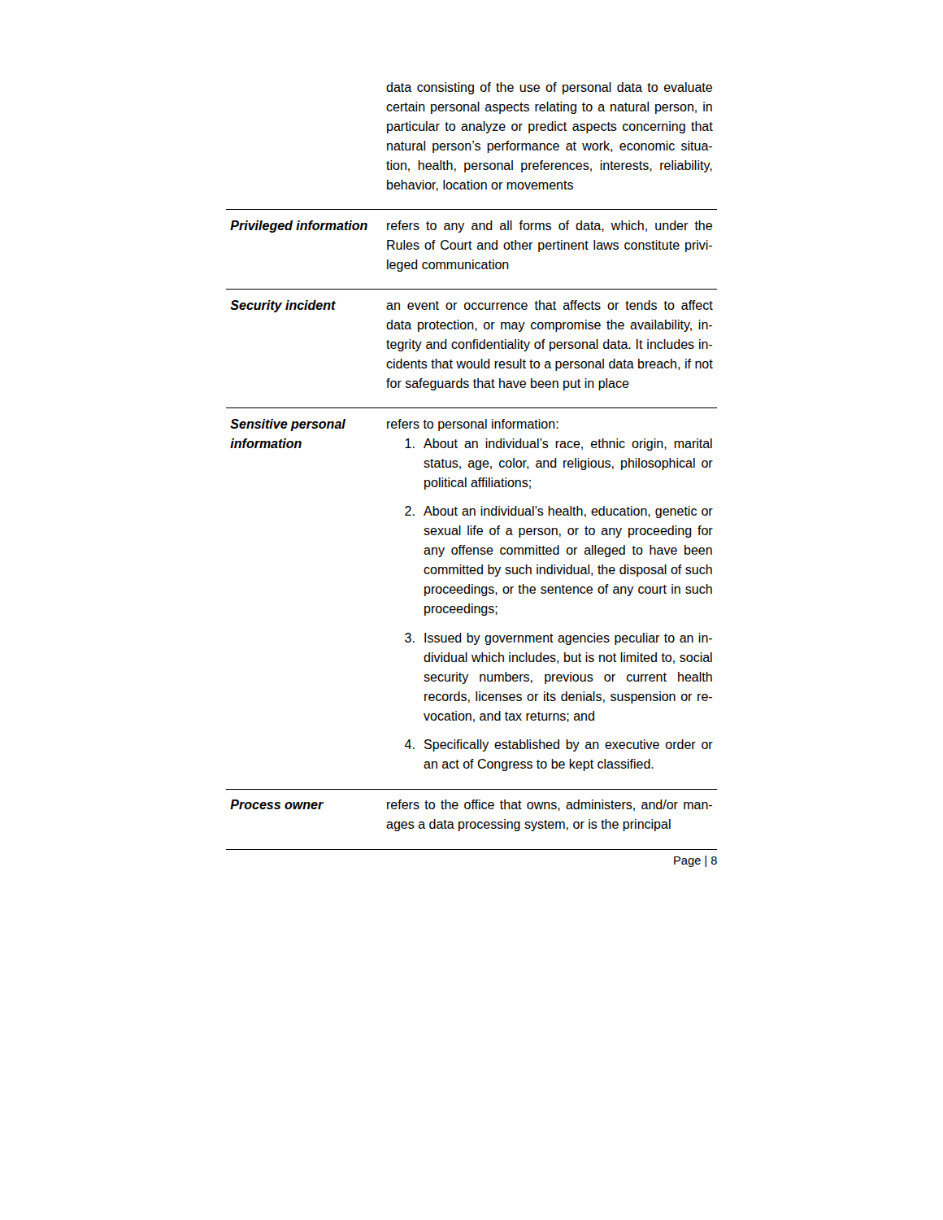| | data consisting of the use of personal data to evaluate certain personal aspects relating to a natural person, in particular to analyze or predict aspects concerning that natural person’s performance at work, economic situation, health, personal preferences, interests, reliability, behavior, location or movements |
| Privileged information | refers to any and all forms of data, which, under the Rules of Court and other pertinent laws constitute privileged communication |
| Security incident | an event or occurrence that affects or tends to affect data protection, or may compromise the availability, integrity and confidentiality of personal data. It includes incidents that would result to a personal data breach, if not for safeguards that have been put in place |
| Sensitive personal information | refers to personal information: About an individual’s race, ethnic origin, marital status, age, color, and religious, philosophical or political affiliations; About an individual’s health, education, genetic or sexual life of a person, or to any proceeding for any offense committed or alleged to have been committed by such individual, the disposal of such proceedings, or the sentence of any court in such proceedings; Issued by government agencies peculiar to an individual which includes, but is not limited to, social security numbers, previous or current health records, licenses or its denials, suspension or revocation, and tax returns; and Specifically established by an executive order or an act of Congress to be kept classified. |
| Process owner | refers to the office that owns, administers, and/or manages a data processing system, or is the principal |
Page | 8